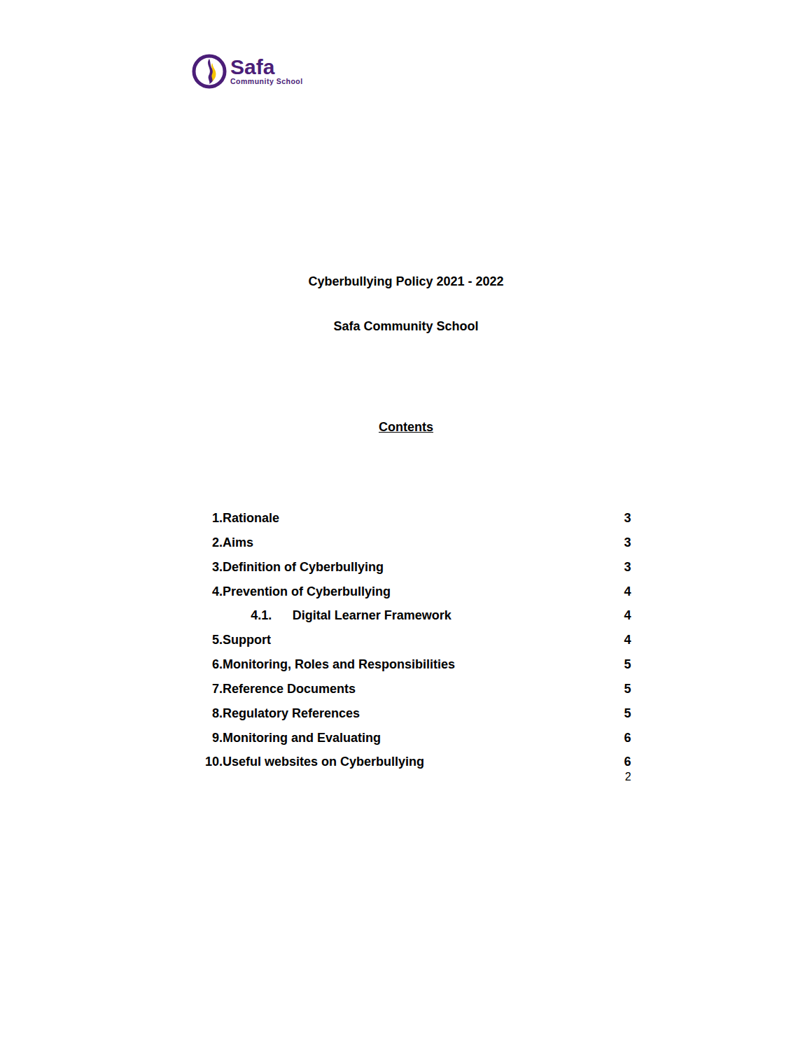Safa Community School
Cyberbullying Policy 2021 - 2022
Safa Community School
Contents
| 1. | Rationale | 3 |
| 2. | Aims | 3 |
| 3. | Definition of Cyberbullying | 3 |
| 4. | Prevention of Cyberbullying | 4 |
| | 4.1. Digital Learner Framework | 4 |
| 5. | Support | 4 |
| 6. | Monitoring, Roles and Responsibilities | 5 |
| 7. | Reference Documents | 5 |
| 8. | Regulatory References | 5 |
| 9. | Monitoring and Evaluating | 6 |
| 10. | Useful websites on Cyberbullying | 6 |
2